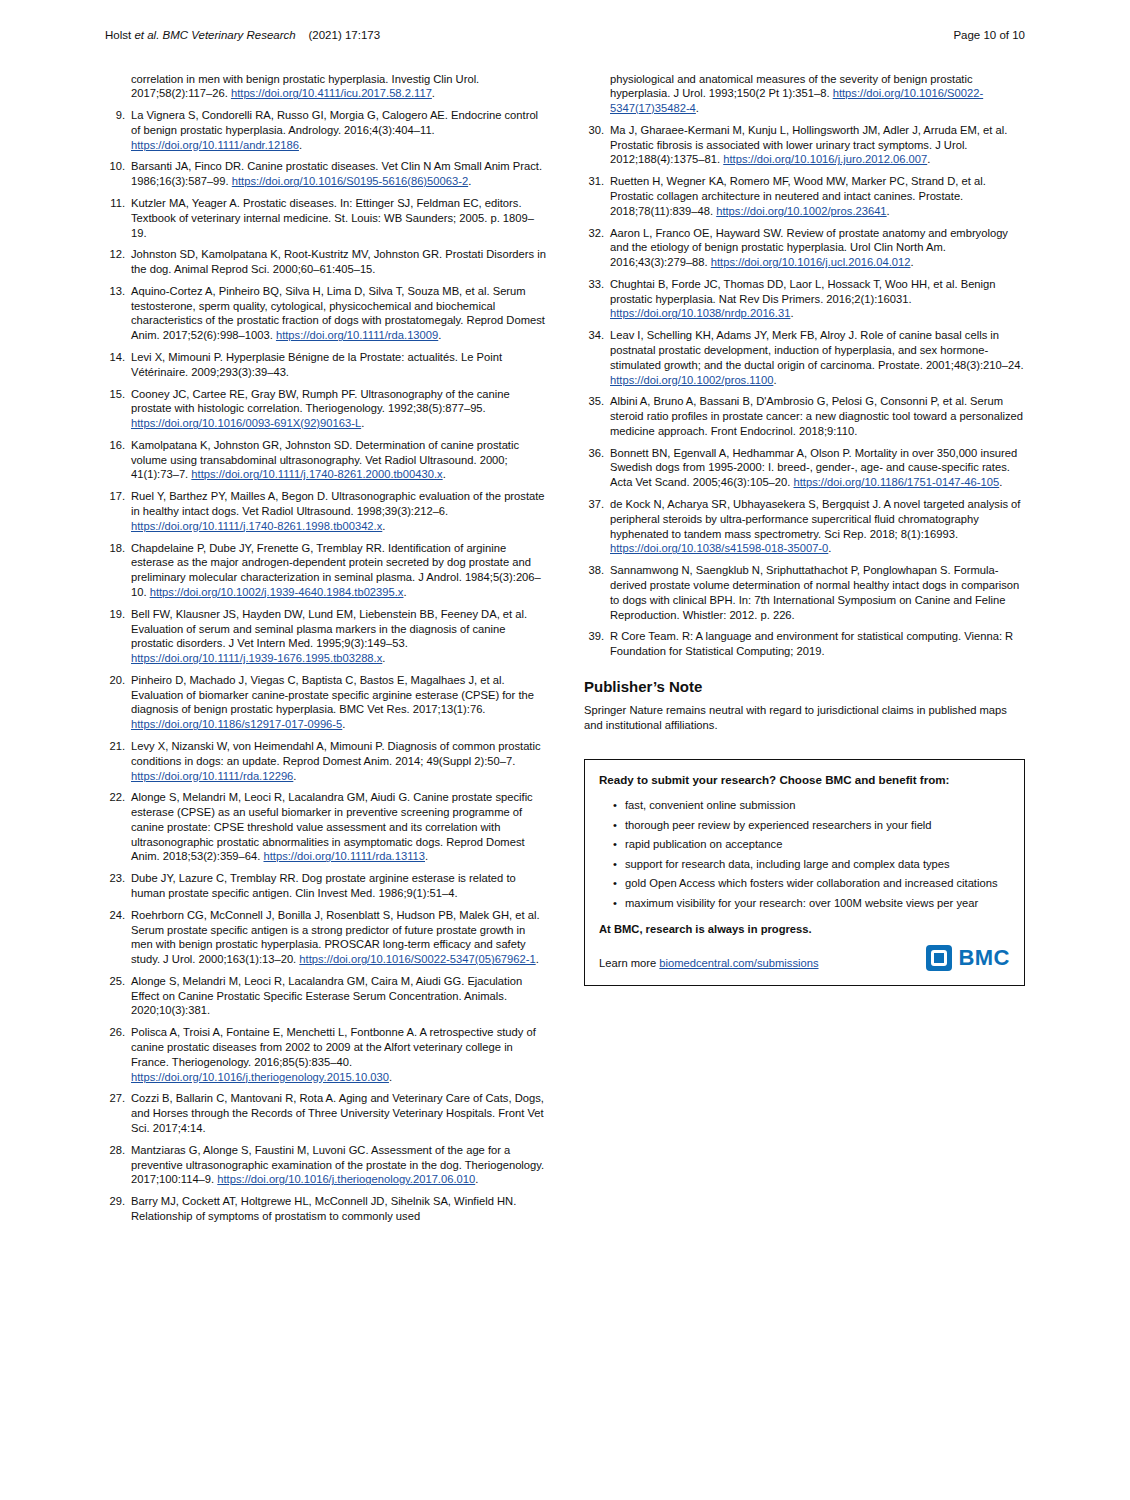Holst et al. BMC Veterinary Research (2021) 17:173
Page 10 of 10
correlation in men with benign prostatic hyperplasia. Investig Clin Urol. 2017;58(2):117–26. https://doi.org/10.4111/icu.2017.58.2.117.
9. La Vignera S, Condorelli RA, Russo GI, Morgia G, Calogero AE. Endocrine control of benign prostatic hyperplasia. Andrology. 2016;4(3):404–11. https://doi.org/10.1111/andr.12186.
10. Barsanti JA, Finco DR. Canine prostatic diseases. Vet Clin N Am Small Anim Pract. 1986;16(3):587–99. https://doi.org/10.1016/S0195-5616(86)50063-2.
11. Kutzler MA, Yeager A. Prostatic diseases. In: Ettinger SJ, Feldman EC, editors. Textbook of veterinary internal medicine. St. Louis: WB Saunders; 2005. p. 1809–19.
12. Johnston SD, Kamolpatana K, Root-Kustritz MV, Johnston GR. Prostati Disorders in the dog. Animal Reprod Sci. 2000;60–61:405–15.
13. Aquino-Cortez A, Pinheiro BQ, Silva H, Lima D, Silva T, Souza MB, et al. Serum testosterone, sperm quality, cytological, physicochemical and biochemical characteristics of the prostatic fraction of dogs with prostatomegaly. Reprod Domest Anim. 2017;52(6):998–1003. https://doi.org/10.1111/rda.13009.
14. Levi X, Mimouni P. Hyperplasie Bénigne de la Prostate: actualités. Le Point Vétérinaire. 2009;293(3):39–43.
15. Cooney JC, Cartee RE, Gray BW, Rumph PF. Ultrasonography of the canine prostate with histologic correlation. Theriogenology. 1992;38(5):877–95. https://doi.org/10.1016/0093-691X(92)90163-L.
16. Kamolpatana K, Johnston GR, Johnston SD. Determination of canine prostatic volume using transabdominal ultrasonography. Vet Radiol Ultrasound. 2000; 41(1):73–7. https://doi.org/10.1111/j.1740-8261.2000.tb00430.x.
17. Ruel Y, Barthez PY, Mailles A, Begon D. Ultrasonographic evaluation of the prostate in healthy intact dogs. Vet Radiol Ultrasound. 1998;39(3):212–6. https://doi.org/10.1111/j.1740-8261.1998.tb00342.x.
18. Chapdelaine P, Dube JY, Frenette G, Tremblay RR. Identification of arginine esterase as the major androgen-dependent protein secreted by dog prostate and preliminary molecular characterization in seminal plasma. J Androl. 1984;5(3):206–10. https://doi.org/10.1002/j.1939-4640.1984.tb02395.x.
19. Bell FW, Klausner JS, Hayden DW, Lund EM, Liebenstein BB, Feeney DA, et al. Evaluation of serum and seminal plasma markers in the diagnosis of canine prostatic disorders. J Vet Intern Med. 1995;9(3):149–53. https://doi.org/10.1111/j.1939-1676.1995.tb03288.x.
20. Pinheiro D, Machado J, Viegas C, Baptista C, Bastos E, Magalhaes J, et al. Evaluation of biomarker canine-prostate specific arginine esterase (CPSE) for the diagnosis of benign prostatic hyperplasia. BMC Vet Res. 2017;13(1):76. https://doi.org/10.1186/s12917-017-0996-5.
21. Levy X, Nizanski W, von Heimendahl A, Mimouni P. Diagnosis of common prostatic conditions in dogs: an update. Reprod Domest Anim. 2014; 49(Suppl 2):50–7. https://doi.org/10.1111/rda.12296.
22. Alonge S, Melandri M, Leoci R, Lacalandra GM, Aiudi G. Canine prostate specific esterase (CPSE) as an useful biomarker in preventive screening programme of canine prostate: CPSE threshold value assessment and its correlation with ultrasonographic prostatic abnormalities in asymptomatic dogs. Reprod Domest Anim. 2018;53(2):359–64. https://doi.org/10.1111/rda.13113.
23. Dube JY, Lazure C, Tremblay RR. Dog prostate arginine esterase is related to human prostate specific antigen. Clin Invest Med. 1986;9(1):51–4.
24. Roehrborn CG, McConnell J, Bonilla J, Rosenblatt S, Hudson PB, Malek GH, et al. Serum prostate specific antigen is a strong predictor of future prostate growth in men with benign prostatic hyperplasia. PROSCAR long-term efficacy and safety study. J Urol. 2000;163(1):13–20. https://doi.org/10.1016/S0022-5347(05)67962-1.
25. Alonge S, Melandri M, Leoci R, Lacalandra GM, Caira M, Aiudi GG. Ejaculation Effect on Canine Prostatic Specific Esterase Serum Concentration. Animals. 2020;10(3):381.
26. Polisca A, Troisi A, Fontaine E, Menchetti L, Fontbonne A. A retrospective study of canine prostatic diseases from 2002 to 2009 at the Alfort veterinary college in France. Theriogenology. 2016;85(5):835–40. https://doi.org/10.1016/j.theriogenology.2015.10.030.
27. Cozzi B, Ballarin C, Mantovani R, Rota A. Aging and Veterinary Care of Cats, Dogs, and Horses through the Records of Three University Veterinary Hospitals. Front Vet Sci. 2017;4:14.
28. Mantziaras G, Alonge S, Faustini M, Luvoni GC. Assessment of the age for a preventive ultrasonographic examination of the prostate in the dog. Theriogenology. 2017;100:114–9. https://doi.org/10.1016/j.theriogenology.2017.06.010.
29. Barry MJ, Cockett AT, Holtgrewe HL, McConnell JD, Sihelnik SA, Winfield HN. Relationship of symptoms of prostatism to commonly used
physiological and anatomical measures of the severity of benign prostatic hyperplasia. J Urol. 1993;150(2 Pt 1):351–8. https://doi.org/10.1016/S0022-5347(17)35482-4.
30. Ma J, Gharaee-Kermani M, Kunju L, Hollingsworth JM, Adler J, Arruda EM, et al. Prostatic fibrosis is associated with lower urinary tract symptoms. J Urol. 2012;188(4):1375–81. https://doi.org/10.1016/j.juro.2012.06.007.
31. Ruetten H, Wegner KA, Romero MF, Wood MW, Marker PC, Strand D, et al. Prostatic collagen architecture in neutered and intact canines. Prostate. 2018;78(11):839–48. https://doi.org/10.1002/pros.23641.
32. Aaron L, Franco OE, Hayward SW. Review of prostate anatomy and embryology and the etiology of benign prostatic hyperplasia. Urol Clin North Am. 2016;43(3):279–88. https://doi.org/10.1016/j.ucl.2016.04.012.
33. Chughtai B, Forde JC, Thomas DD, Laor L, Hossack T, Woo HH, et al. Benign prostatic hyperplasia. Nat Rev Dis Primers. 2016;2(1):16031. https://doi.org/10.1038/nrdp.2016.31.
34. Leav I, Schelling KH, Adams JY, Merk FB, Alroy J. Role of canine basal cells in postnatal prostatic development, induction of hyperplasia, and sex hormone-stimulated growth; and the ductal origin of carcinoma. Prostate. 2001;48(3):210–24. https://doi.org/10.1002/pros.1100.
35. Albini A, Bruno A, Bassani B, D'Ambrosio G, Pelosi G, Consonni P, et al. Serum steroid ratio profiles in prostate cancer: a new diagnostic tool toward a personalized medicine approach. Front Endocrinol. 2018;9:110.
36. Bonnett BN, Egenvall A, Hedhammar A, Olson P. Mortality in over 350,000 insured Swedish dogs from 1995-2000: I. breed-, gender-, age- and cause-specific rates. Acta Vet Scand. 2005;46(3):105–20. https://doi.org/10.1186/1751-0147-46-105.
37. de Kock N, Acharya SR, Ubhayasekera S, Bergquist J. A novel targeted analysis of peripheral steroids by ultra-performance supercritical fluid chromatography hyphenated to tandem mass spectrometry. Sci Rep. 2018; 8(1):16993. https://doi.org/10.1038/s41598-018-35007-0.
38. Sannamwong N, Saengklub N, Sriphuttathachot P, Ponglowhapan S. Formula-derived prostate volume determination of normal healthy intact dogs in comparison to dogs with clinical BPH. In: 7th International Symposium on Canine and Feline Reproduction. Whistler: 2012. p. 226.
39. R Core Team. R: A language and environment for statistical computing. Vienna: R Foundation for Statistical Computing; 2019.
Publisher’s Note
Springer Nature remains neutral with regard to jurisdictional claims in published maps and institutional affiliations.
Ready to submit your research? Choose BMC and benefit from:
fast, convenient online submission
thorough peer review by experienced researchers in your field
rapid publication on acceptance
support for research data, including large and complex data types
gold Open Access which fosters wider collaboration and increased citations
maximum visibility for your research: over 100M website views per year
At BMC, research is always in progress.
Learn more biomedcentral.com/submissions
BMC